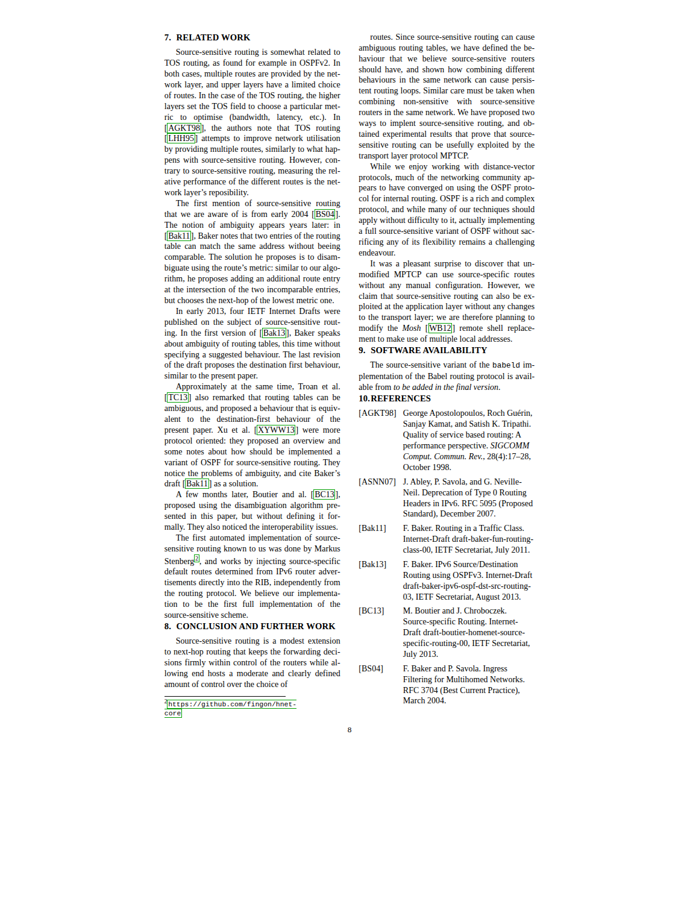7. RELATED WORK
Source-sensitive routing is somewhat related to TOS routing, as found for example in OSPFv2. In both cases, multiple routes are provided by the network layer, and upper layers have a limited choice of routes. In the case of the TOS routing, the higher layers set the TOS field to choose a particular metric to optimise (bandwidth, latency, etc.). In [AGKT98], the authors note that TOS routing [LHH95] attempts to improve network utilisation by providing multiple routes, similarly to what happens with source-sensitive routing. However, contrary to source-sensitive routing, measuring the relative performance of the different routes is the network layer’s reposibility.
The first mention of source-sensitive routing that we are aware of is from early 2004 [BS04]. The notion of ambiguity appears years later: in [Bak11], Baker notes that two entries of the routing table can match the same address without beeing comparable. The solution he proposes is to disambiguate using the route’s metric: similar to our algorithm, he proposes adding an additional route entry at the intersection of the two incomparable entries, but chooses the next-hop of the lowest metric one.
In early 2013, four IETF Internet Drafts were published on the subject of source-sensitive routing. In the first version of [Bak13], Baker speaks about ambiguity of routing tables, this time without specifying a suggested behaviour. The last revision of the draft proposes the destination first behaviour, similar to the present paper.
Approximately at the same time, Troan et al. [TC13] also remarked that routing tables can be ambiguous, and proposed a behaviour that is equivalent to the destination-first behaviour of the present paper. Xu et al. [XYWW13] were more protocol oriented: they proposed an overview and some notes about how should be implemented a variant of OSPF for source-sensitive routing. They notice the problems of ambiguity, and cite Baker’s draft [Bak11] as a solution.
A few months later, Boutier and al. [BC13], proposed using the disambiguation algorithm presented in this paper, but without defining it formally. They also noticed the interoperability issues.
The first automated implementation of source-sensitive routing known to us was done by Markus Stenberg2, and works by injecting source-specific default routes determined from IPv6 router advertisements directly into the RIB, independently from the routing protocol. We believe our implementation to be the first full implementation of the source-sensitive scheme.
8. CONCLUSION AND FURTHER WORK
Source-sensitive routing is a modest extension to next-hop routing that keeps the forwarding decisions firmly within control of the routers while allowing end hosts a moderate and clearly defined amount of control over the choice of
2https://github.com/fingon/hnet-core
routes. Since source-sensitive routing can cause ambiguous routing tables, we have defined the behaviour that we believe source-sensitive routers should have, and shown how combining different behaviours in the same network can cause persistent routing loops. Similar care must be taken when combining non-sensitive with source-sensitive routers in the same network. We have proposed two ways to implent source-sensitive routing, and obtained experimental results that prove that source-sensitive routing can be usefully exploited by the transport layer protocol MPTCP.
While we enjoy working with distance-vector protocols, much of the networking community appears to have converged on using the OSPF protocol for internal routing. OSPF is a rich and complex protocol, and while many of our techniques should apply without difficulty to it, actually implementing a full source-sensitive variant of OSPF without sacrificing any of its flexibility remains a challenging endeavour.
It was a pleasant surprise to discover that unmodified MPTCP can use source-specific routes without any manual configuration. However, we claim that source-sensitive routing can also be exploited at the application layer without any changes to the transport layer; we are therefore planning to modify the Mosh [WB12] remote shell replacement to make use of multiple local addresses.
9. SOFTWARE AVAILABILITY
The source-sensitive variant of the babeld implementation of the Babel routing protocol is available from to be added in the final version.
10. REFERENCES
[AGKT98]
George Apostolopoulos, Roch Guérin, Sanjay Kamat, and Satish K. Tripathi. Quality of service based routing: A performance perspective. SIGCOMM Comput. Commun. Rev., 28(4):17–28, October 1998.
[ASNN07]
J. Abley, P. Savola, and G. Neville-Neil. Deprecation of Type 0 Routing Headers in IPv6. RFC 5095 (Proposed Standard), December 2007.
[Bak11]
F. Baker. Routing in a Traffic Class. Internet-Draft draft-baker-fun-routing-class-00, IETF Secretariat, July 2011.
[Bak13]
F. Baker. IPv6 Source/Destination Routing using OSPFv3. Internet-Draft draft-baker-ipv6-ospf-dst-src-routing-03, IETF Secretariat, August 2013.
[BC13]
M. Boutier and J. Chroboczek. Source-specific Routing. Internet-Draft draft-boutier-homenet-source-specific-routing-00, IETF Secretariat, July 2013.
[BS04]
F. Baker and P. Savola. Ingress Filtering for Multihomed Networks. RFC 3704 (Best Current Practice), March 2004.
8